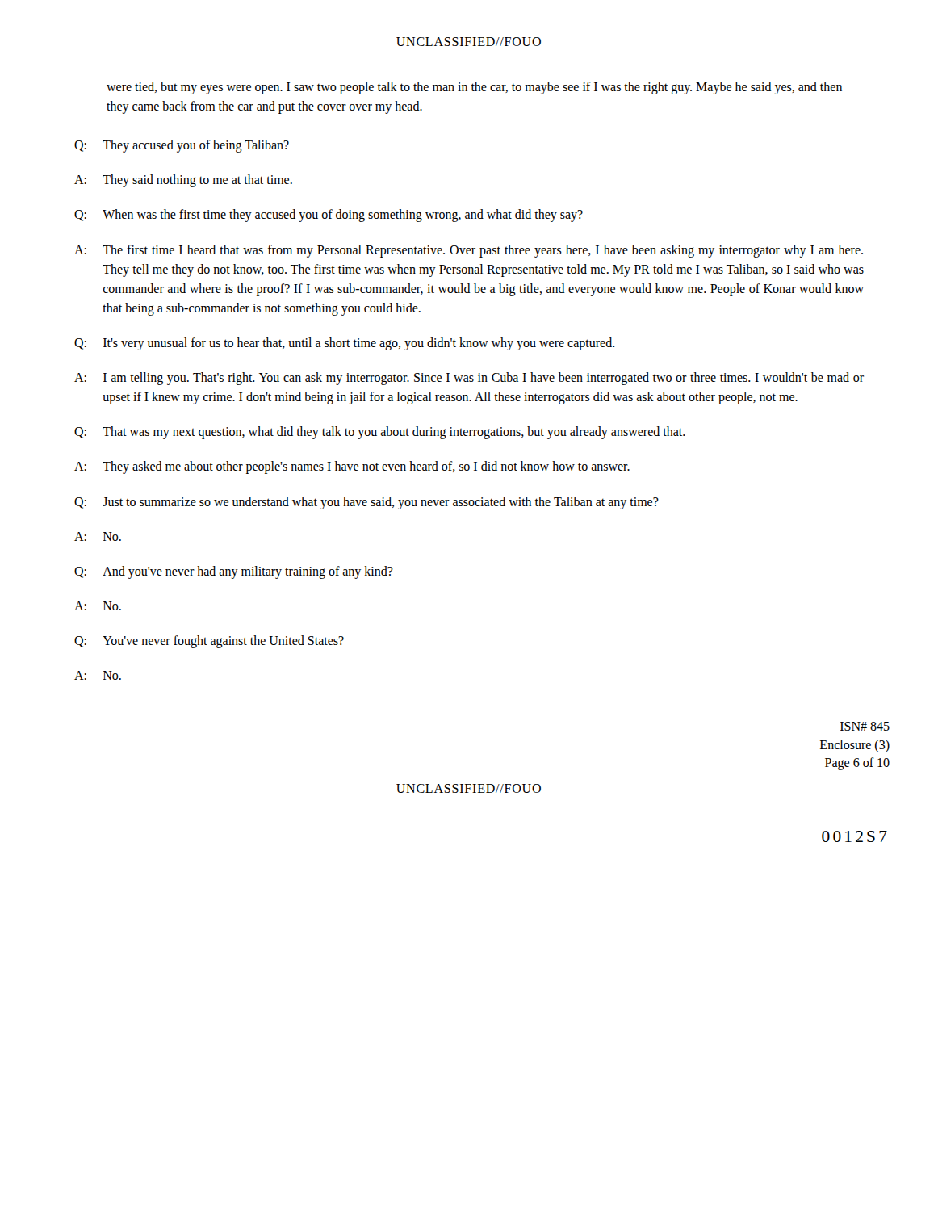UNCLASSIFIED//FOUO
were tied, but my eyes were open. I saw two people talk to the man in the car, to maybe see if I was the right guy. Maybe he said yes, and then they came back from the car and put the cover over my head.
Q:
They accused you of being Taliban?
A:
They said nothing to me at that time.
Q:
When was the first time they accused you of doing something wrong, and what did they say?
A:
The first time I heard that was from my Personal Representative. Over past three years here, I have been asking my interrogator why I am here. They tell me they do not know, too. The first time was when my Personal Representative told me. My PR told me I was Taliban, so I said who was commander and where is the proof? If I was sub-commander, it would be a big title, and everyone would know me. People of Konar would know that being a sub-commander is not something you could hide.
Q:
It's very unusual for us to hear that, until a short time ago, you didn't know why you were captured.
A:
I am telling you. That's right. You can ask my interrogator. Since I was in Cuba I have been interrogated two or three times. I wouldn't be mad or upset if I knew my crime. I don't mind being in jail for a logical reason. All these interrogators did was ask about other people, not me.
Q:
That was my next question, what did they talk to you about during interrogations, but you already answered that.
A:
They asked me about other people's names I have not even heard of, so I did not know how to answer.
Q:
Just to summarize so we understand what you have said, you never associated with the Taliban at any time?
A:
No.
Q:
And you've never had any military training of any kind?
A:
No.
Q:
You've never fought against the United States?
A:
No.
ISN# 845
Enclosure (3)
Page 6 of 10
UNCLASSIFIED//FOUO
0012S7